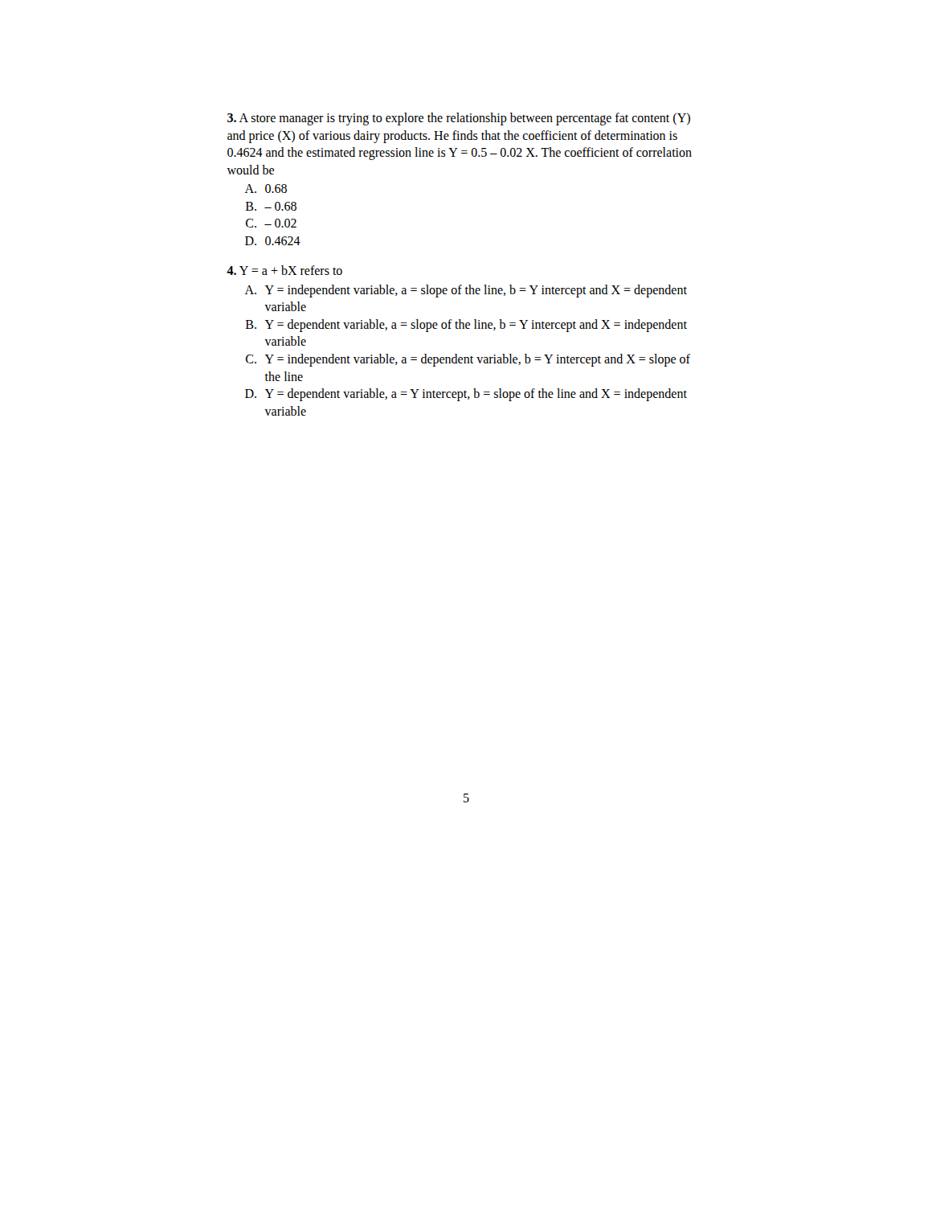3. A store manager is trying to explore the relationship between percentage fat content (Y) and price (X) of various dairy products. He finds that the coefficient of determination is 0.4624 and the estimated regression line is Y = 0.5 – 0.02 X. The coefficient of correlation would be
0.68
– 0.68
– 0.02
0.4624
4. Y = a + bX refers to
Y = independent variable, a = slope of the line, b = Y intercept and X = dependent variable
Y = dependent variable, a = slope of the line, b = Y intercept and X = independent variable
Y = independent variable, a = dependent variable, b = Y intercept and X = slope of the line
Y = dependent variable, a = Y intercept, b = slope of the line and X = independent variable
5